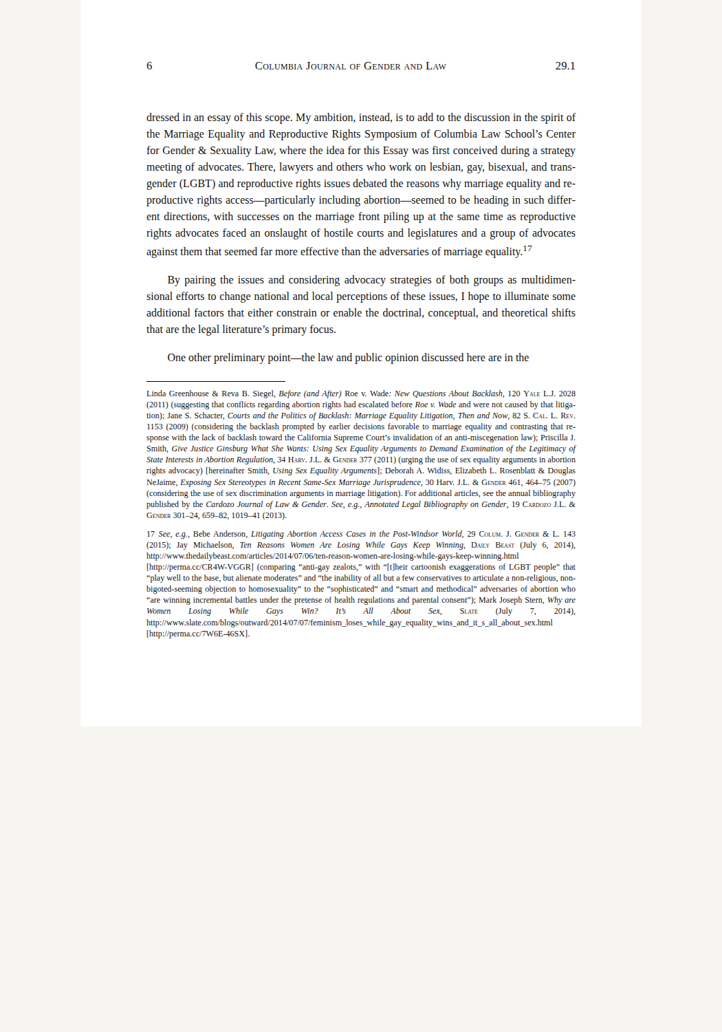6 Columbia Journal of Gender and Law 29.1
dressed in an essay of this scope. My ambition, instead, is to add to the discussion in the spirit of the Marriage Equality and Reproductive Rights Symposium of Columbia Law School’s Center for Gender & Sexuality Law, where the idea for this Essay was first conceived during a strategy meeting of advocates. There, lawyers and others who work on lesbian, gay, bisexual, and transgender (LGBT) and reproductive rights issues debated the reasons why marriage equality and reproductive rights access—particularly including abortion—seemed to be heading in such different directions, with successes on the marriage front piling up at the same time as reproductive rights advocates faced an onslaught of hostile courts and legislatures and a group of advocates against them that seemed far more effective than the adversaries of marriage equality.17
By pairing the issues and considering advocacy strategies of both groups as multidimensional efforts to change national and local perceptions of these issues, I hope to illuminate some additional factors that either constrain or enable the doctrinal, conceptual, and theoretical shifts that are the legal literature’s primary focus.
One other preliminary point—the law and public opinion discussed here are in the
Linda Greenhouse & Reva B. Siegel, Before (and After) Roe v. Wade: New Questions About Backlash, 120 Yale L.J. 2028 (2011) (suggesting that conflicts regarding abortion rights had escalated before Roe v. Wade and were not caused by that litigation); Jane S. Schacter, Courts and the Politics of Backlash: Marriage Equality Litigation, Then and Now, 82 S. Cal. L. Rev. 1153 (2009) (considering the backlash prompted by earlier decisions favorable to marriage equality and contrasting that response with the lack of backlash toward the California Supreme Court’s invalidation of an anti-miscegenation law); Priscilla J. Smith, Give Justice Ginsburg What She Wants: Using Sex Equality Arguments to Demand Examination of the Legitimacy of State Interests in Abortion Regulation, 34 Harv. J.L. & Gender 377 (2011) (urging the use of sex equality arguments in abortion rights advocacy) [hereinafter Smith, Using Sex Equality Arguments]; Deborah A. Widiss, Elizabeth L. Rosenblatt & Douglas NeJaime, Exposing Sex Stereotypes in Recent Same-Sex Marriage Jurisprudence, 30 Harv. J.L. & Gender 461, 464–75 (2007) (considering the use of sex discrimination arguments in marriage litigation). For additional articles, see the annual bibliography published by the Cardozo Journal of Law & Gender. See, e.g., Annotated Legal Bibliography on Gender, 19 Cardozo J.L. & Gender 301–24, 659–82, 1019–41 (2013).
17 See, e.g., Bebe Anderson, Litigating Abortion Access Cases in the Post-Windsor World, 29 Colum. J. Gender & L. 143 (2015); Jay Michaelson, Ten Reasons Women Are Losing While Gays Keep Winning, Daily Beast (July 6, 2014), http://www.thedailybeast.com/articles/2014/07/06/ten-reason-women-are-losing-while-gays-keep-winning.html [http://perma.cc/CR4W-VGGR] (comparing “anti-gay zealots,” with “[t]heir cartoonish exaggerations of LGBT people” that “play well to the base, but alienate moderates” and “the inability of all but a few conservatives to articulate a non-religious, non-bigoted-seeming objection to homosexuality” to the “sophisticated” and “smart and methodical” adversaries of abortion who “are winning incremental battles under the pretense of health regulations and parental consent”); Mark Joseph Stern, Why are Women Losing While Gays Win? It’s All About Sex, Slate (July 7, 2014), http://www.slate.com/blogs/outward/2014/07/07/feminism_loses_while_gay_equality_wins_and_it_s_all_about_sex.html [http://perma.cc/7W6E-46SX].